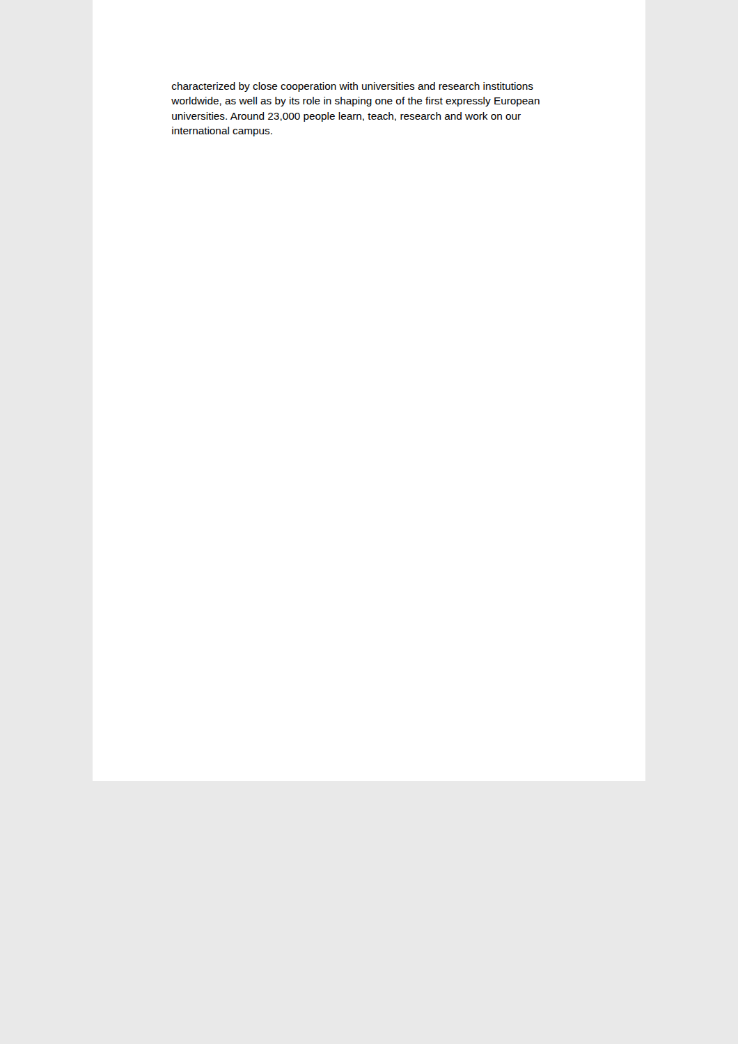characterized by close cooperation with universities and research institutions worldwide, as well as by its role in shaping one of the first expressly European universities. Around 23,000 people learn, teach, research and work on our international campus.